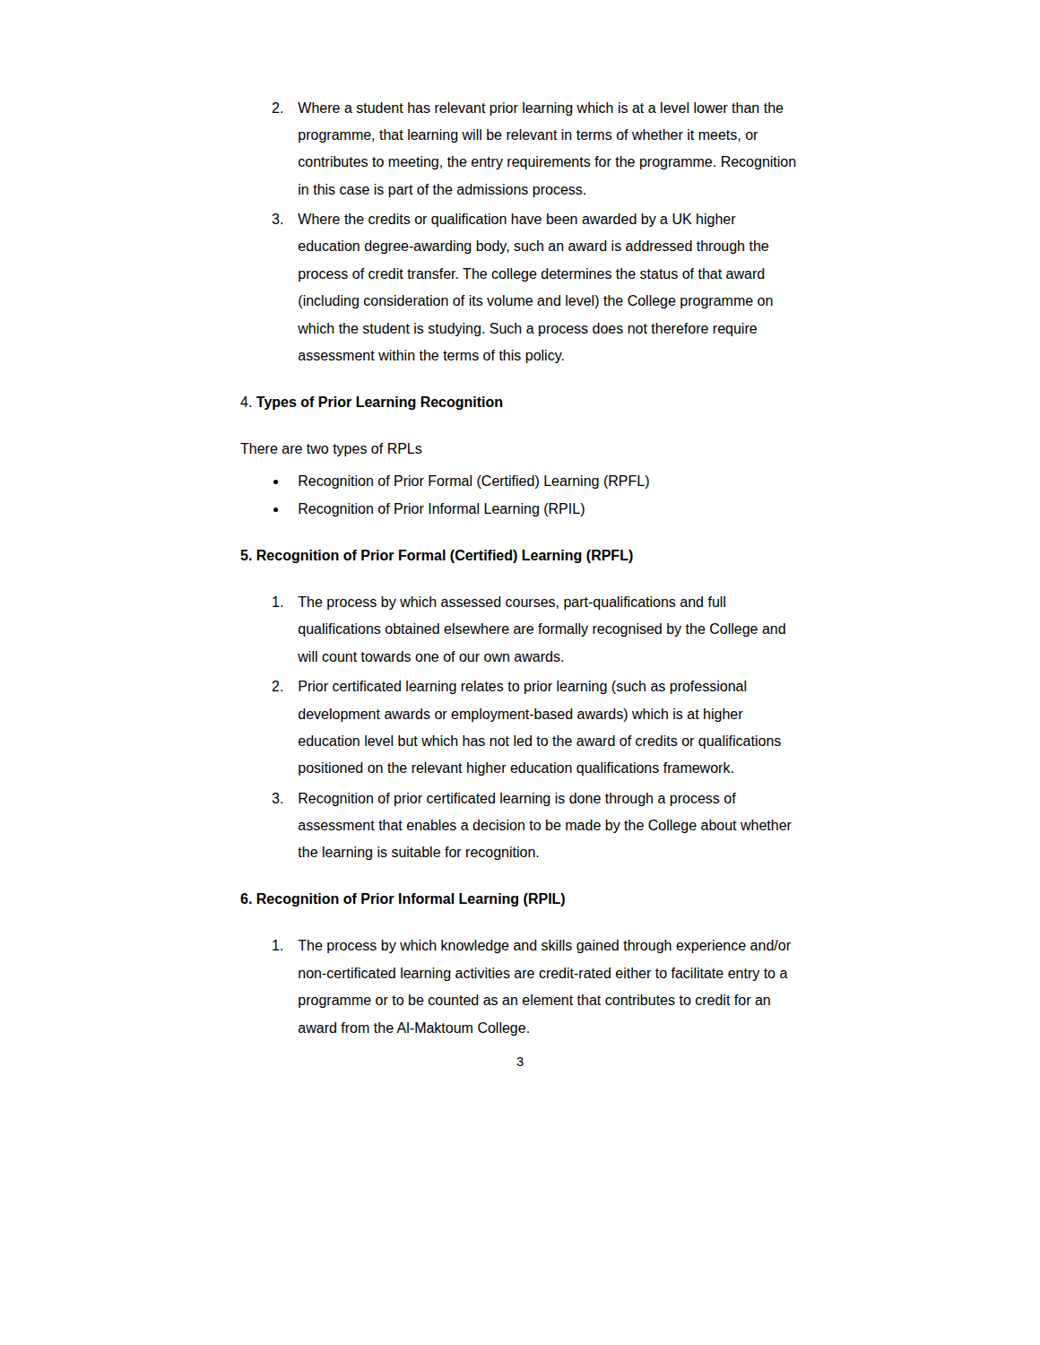Where a student has relevant prior learning which is at a level lower than the programme, that learning will be relevant in terms of whether it meets, or contributes to meeting, the entry requirements for the programme. Recognition in this case is part of the admissions process.
Where the credits or qualification have been awarded by a UK higher education degree-awarding body, such an award is addressed through the process of credit transfer. The college determines the status of that award (including consideration of its volume and level) the College programme on which the student is studying. Such a process does not therefore require assessment within the terms of this policy.
4. Types of Prior Learning Recognition
There are two types of RPLs
Recognition of Prior Formal (Certified) Learning (RPFL)
Recognition of Prior Informal Learning (RPIL)
5. Recognition of Prior Formal (Certified) Learning (RPFL)
The process by which assessed courses, part-qualifications and full qualifications obtained elsewhere are formally recognised by the College and will count towards one of our own awards.
Prior certificated learning relates to prior learning (such as professional development awards or employment-based awards) which is at higher education level but which has not led to the award of credits or qualifications positioned on the relevant higher education qualifications framework.
Recognition of prior certificated learning is done through a process of assessment that enables a decision to be made by the College about whether the learning is suitable for recognition.
6. Recognition of Prior Informal Learning (RPIL)
The process by which knowledge and skills gained through experience and/or non-certificated learning activities are credit-rated either to facilitate entry to a programme or to be counted as an element that contributes to credit for an award from the Al-Maktoum College.
3